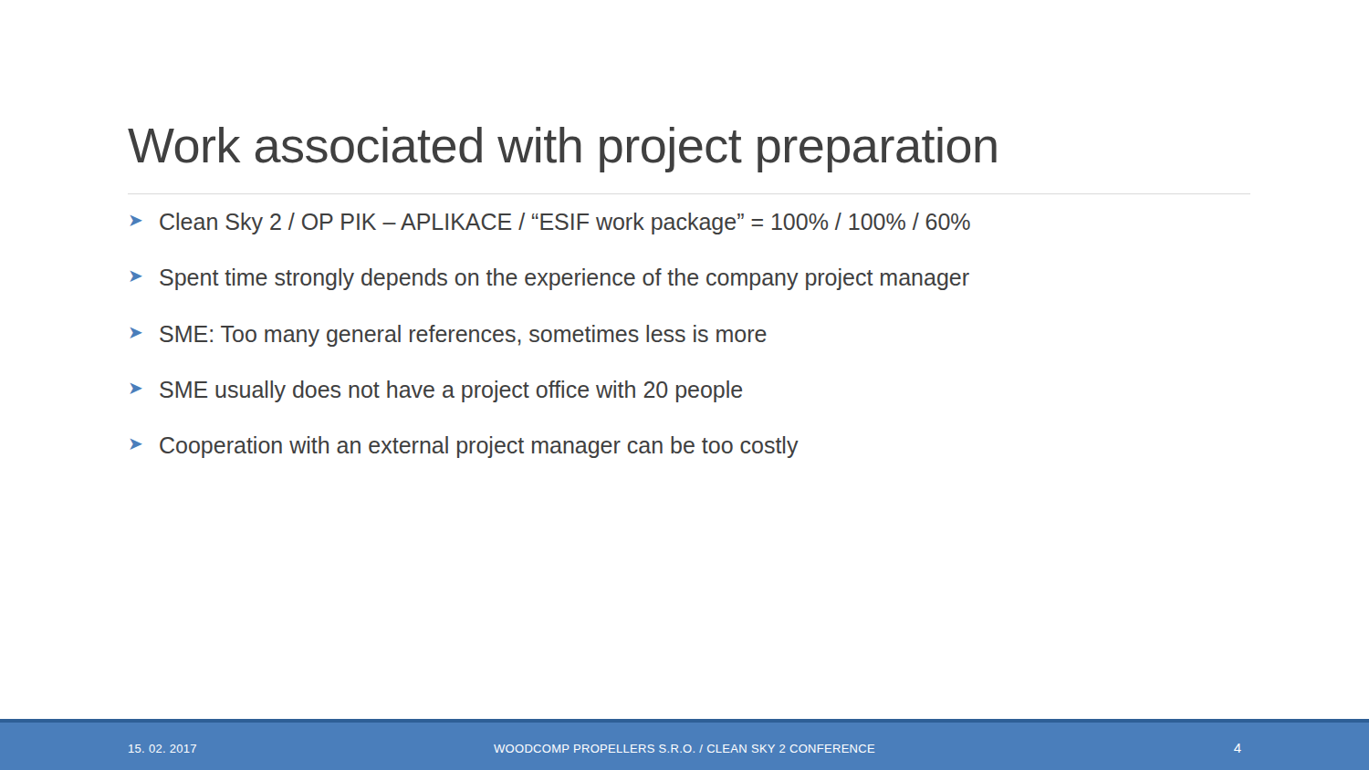Work associated with project preparation
Clean Sky 2 / OP PIK – APLIKACE / “ESIF work package” = 100% / 100% / 60%
Spent time strongly depends on the experience of the company project manager
SME: Too many general references, sometimes less is more
SME usually does not have a project office with 20 people
Cooperation with an external project manager can be too costly
15. 02. 2017
WOODCOMP PROPELLERS S.R.O. / CLEAN SKY 2 CONFERENCE
4